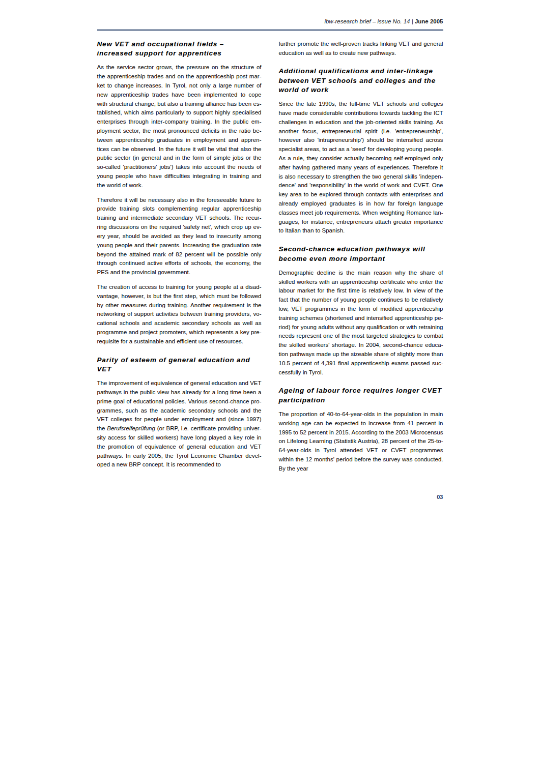ibw-research brief – issue No. 14 | June 2005
New VET and occupational fields – increased support for apprentices
As the service sector grows, the pressure on the structure of the apprenticeship trades and on the apprenticeship post market to change increases. In Tyrol, not only a large number of new apprenticeship trades have been implemented to cope with structural change, but also a training alliance has been established, which aims particularly to support highly specialised enterprises through inter-company training. In the public employment sector, the most pronounced deficits in the ratio between apprenticeship graduates in employment and apprentices can be observed. In the future it will be vital that also the public sector (in general and in the form of simple jobs or the so-called 'practitioners' jobs') takes into account the needs of young people who have difficulties integrating in training and the world of work.
Therefore it will be necessary also in the foreseeable future to provide training slots complementing regular apprenticeship training and intermediate secondary VET schools. The recurring discussions on the required 'safety net', which crop up every year, should be avoided as they lead to insecurity among young people and their parents. Increasing the graduation rate beyond the attained mark of 82 percent will be possible only through continued active efforts of schools, the economy, the PES and the provincial government.
The creation of access to training for young people at a disadvantage, however, is but the first step, which must be followed by other measures during training. Another requirement is the networking of support activities between training providers, vocational schools and academic secondary schools as well as programme and project promoters, which represents a key prerequisite for a sustainable and efficient use of resources.
Parity of esteem of general education and VET
The improvement of equivalence of general education and VET pathways in the public view has already for a long time been a prime goal of educational policies. Various second-chance programmes, such as the academic secondary schools and the VET colleges for people under employment and (since 1997) the Berufsreifeprüfung (or BRP, i.e. certificate providing university access for skilled workers) have long played a key role in the promotion of equivalence of general education and VET pathways. In early 2005, the Tyrol Economic Chamber developed a new BRP concept. It is recommended to
further promote the well-proven tracks linking VET and general education as well as to create new pathways.
Additional qualifications and inter-linkage between VET schools and colleges and the world of work
Since the late 1990s, the full-time VET schools and colleges have made considerable contributions towards tackling the ICT challenges in education and the job-oriented skills training. As another focus, entrepreneurial spirit (i.e. 'entrepreneurship', however also 'intrapreneurship') should be intensified across specialist areas, to act as a 'seed' for developing young people. As a rule, they consider actually becoming self-employed only after having gathered many years of experiences. Therefore it is also necessary to strengthen the two general skills 'independence' and 'responsibility' in the world of work and CVET. One key area to be explored through contacts with enterprises and already employed graduates is in how far foreign language classes meet job requirements. When weighting Romance languages, for instance, entrepreneurs attach greater importance to Italian than to Spanish.
Second-chance education pathways will become even more important
Demographic decline is the main reason why the share of skilled workers with an apprenticeship certificate who enter the labour market for the first time is relatively low. In view of the fact that the number of young people continues to be relatively low, VET programmes in the form of modified apprenticeship training schemes (shortened and intensified apprenticeship period) for young adults without any qualification or with retraining needs represent one of the most targeted strategies to combat the skilled workers' shortage. In 2004, second-chance education pathways made up the sizeable share of slightly more than 10.5 percent of 4,391 final apprenticeship exams passed successfully in Tyrol.
Ageing of labour force requires longer CVET participation
The proportion of 40-to-64-year-olds in the population in main working age can be expected to increase from 41 percent in 1995 to 52 percent in 2015. According to the 2003 Microcensus on Lifelong Learning (Statistik Austria), 28 percent of the 25-to-64-year-olds in Tyrol attended VET or CVET programmes within the 12 months' period before the survey was conducted. By the year
03